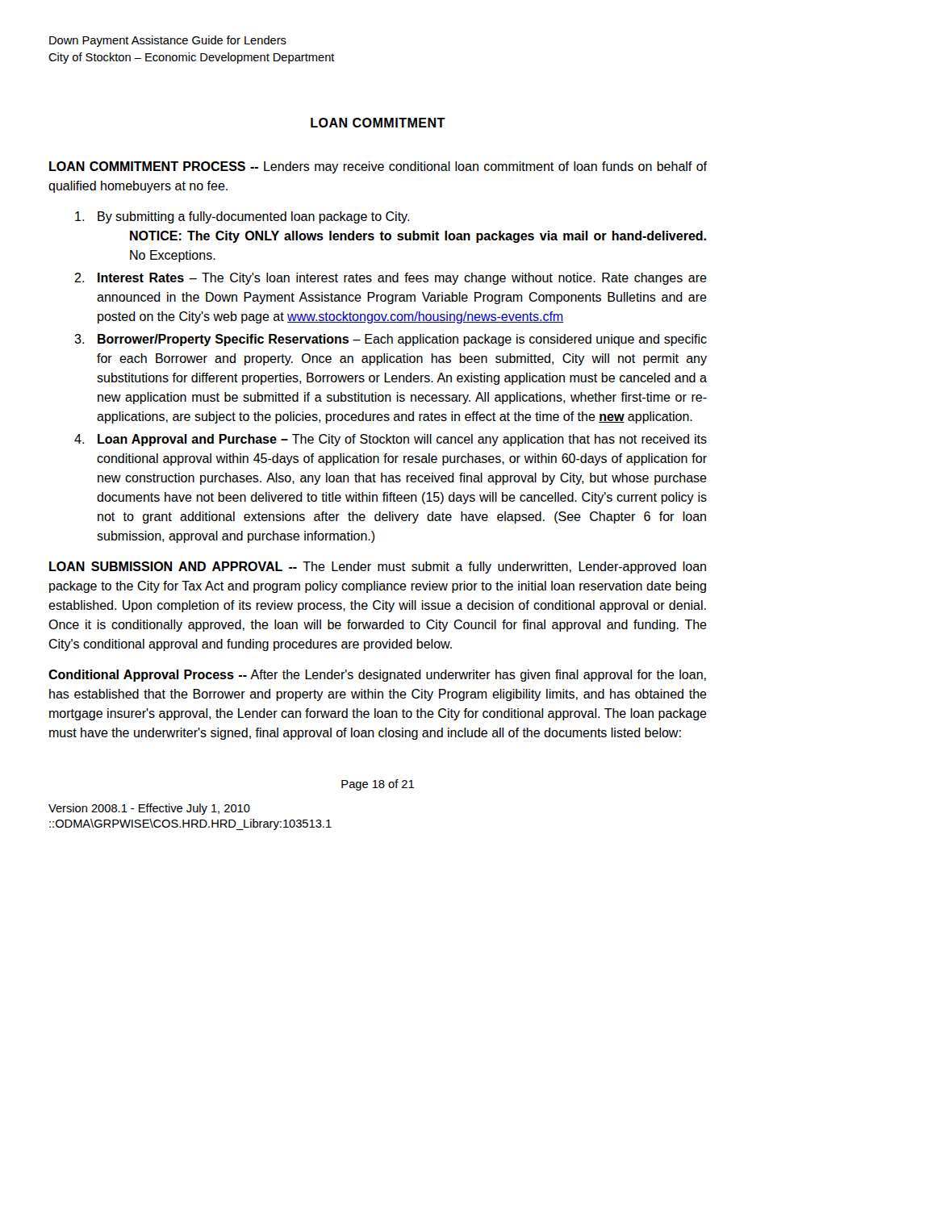Down Payment Assistance Guide for Lenders
City of Stockton – Economic Development Department
LOAN COMMITMENT
LOAN COMMITMENT PROCESS -- Lenders may receive conditional loan commitment of loan funds on behalf of qualified homebuyers at no fee.
By submitting a fully-documented loan package to City. NOTICE: The City ONLY allows lenders to submit loan packages via mail or hand-delivered. No Exceptions.
Interest Rates – The City's loan interest rates and fees may change without notice. Rate changes are announced in the Down Payment Assistance Program Variable Program Components Bulletins and are posted on the City's web page at www.stocktongov.com/housing/news-events.cfm
Borrower/Property Specific Reservations – Each application package is considered unique and specific for each Borrower and property. Once an application has been submitted, City will not permit any substitutions for different properties, Borrowers or Lenders. An existing application must be canceled and a new application must be submitted if a substitution is necessary. All applications, whether first-time or re-applications, are subject to the policies, procedures and rates in effect at the time of the new application.
Loan Approval and Purchase – The City of Stockton will cancel any application that has not received its conditional approval within 45-days of application for resale purchases, or within 60-days of application for new construction purchases. Also, any loan that has received final approval by City, but whose purchase documents have not been delivered to title within fifteen (15) days will be cancelled. City's current policy is not to grant additional extensions after the delivery date have elapsed. (See Chapter 6 for loan submission, approval and purchase information.)
LOAN SUBMISSION AND APPROVAL -- The Lender must submit a fully underwritten, Lender-approved loan package to the City for Tax Act and program policy compliance review prior to the initial loan reservation date being established. Upon completion of its review process, the City will issue a decision of conditional approval or denial. Once it is conditionally approved, the loan will be forwarded to City Council for final approval and funding. The City's conditional approval and funding procedures are provided below.
Conditional Approval Process -- After the Lender's designated underwriter has given final approval for the loan, has established that the Borrower and property are within the City Program eligibility limits, and has obtained the mortgage insurer's approval, the Lender can forward the loan to the City for conditional approval. The loan package must have the underwriter's signed, final approval of loan closing and include all of the documents listed below:
Page 18 of 21
Version 2008.1 - Effective July 1, 2010
::ODMA\GRPWISE\COS.HRD.HRD_Library:103513.1